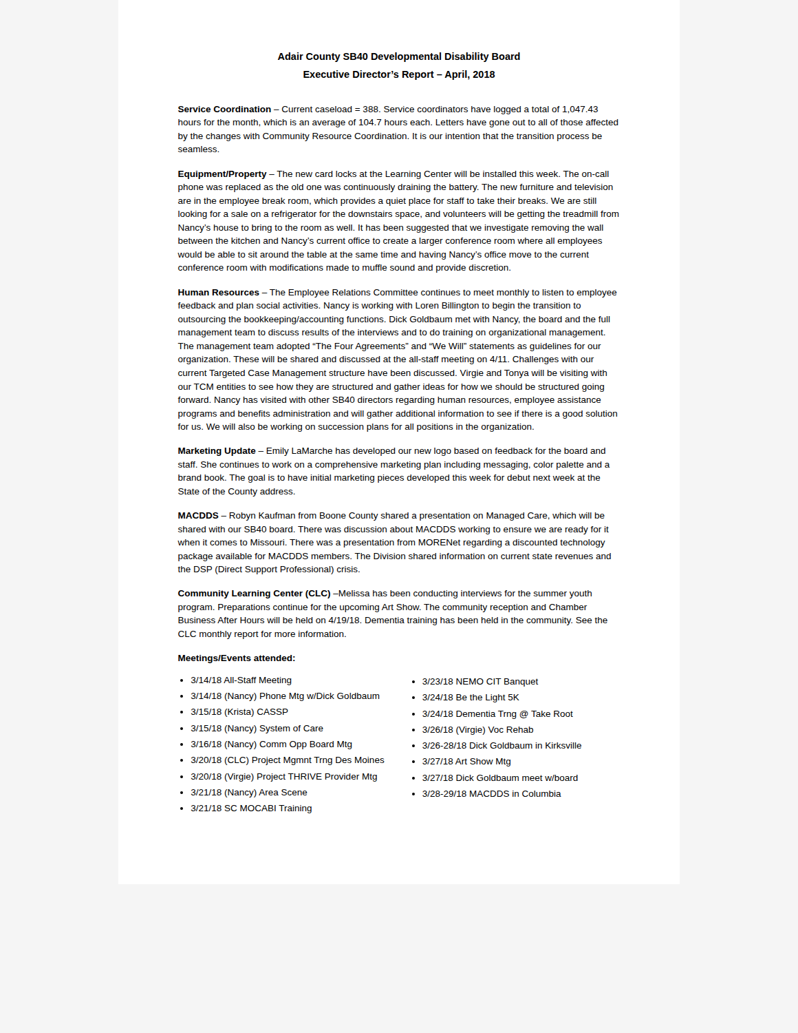Adair County SB40 Developmental Disability Board
Executive Director’s Report – April, 2018
Service Coordination – Current caseload = 388. Service coordinators have logged a total of 1,047.43 hours for the month, which is an average of 104.7 hours each. Letters have gone out to all of those affected by the changes with Community Resource Coordination. It is our intention that the transition process be seamless.
Equipment/Property – The new card locks at the Learning Center will be installed this week. The on-call phone was replaced as the old one was continuously draining the battery. The new furniture and television are in the employee break room, which provides a quiet place for staff to take their breaks. We are still looking for a sale on a refrigerator for the downstairs space, and volunteers will be getting the treadmill from Nancy’s house to bring to the room as well. It has been suggested that we investigate removing the wall between the kitchen and Nancy’s current office to create a larger conference room where all employees would be able to sit around the table at the same time and having Nancy’s office move to the current conference room with modifications made to muffle sound and provide discretion.
Human Resources – The Employee Relations Committee continues to meet monthly to listen to employee feedback and plan social activities. Nancy is working with Loren Billington to begin the transition to outsourcing the bookkeeping/accounting functions. Dick Goldbaum met with Nancy, the board and the full management team to discuss results of the interviews and to do training on organizational management. The management team adopted “The Four Agreements” and “We Will” statements as guidelines for our organization. These will be shared and discussed at the all-staff meeting on 4/11. Challenges with our current Targeted Case Management structure have been discussed. Virgie and Tonya will be visiting with our TCM entities to see how they are structured and gather ideas for how we should be structured going forward. Nancy has visited with other SB40 directors regarding human resources, employee assistance programs and benefits administration and will gather additional information to see if there is a good solution for us. We will also be working on succession plans for all positions in the organization.
Marketing Update – Emily LaMarche has developed our new logo based on feedback for the board and staff. She continues to work on a comprehensive marketing plan including messaging, color palette and a brand book. The goal is to have initial marketing pieces developed this week for debut next week at the State of the County address.
MACDDS – Robyn Kaufman from Boone County shared a presentation on Managed Care, which will be shared with our SB40 board. There was discussion about MACDDS working to ensure we are ready for it when it comes to Missouri. There was a presentation from MORENet regarding a discounted technology package available for MACDDS members. The Division shared information on current state revenues and the DSP (Direct Support Professional) crisis.
Community Learning Center (CLC) –Melissa has been conducting interviews for the summer youth program. Preparations continue for the upcoming Art Show. The community reception and Chamber Business After Hours will be held on 4/19/18. Dementia training has been held in the community. See the CLC monthly report for more information.
Meetings/Events attended:
3/14/18 All-Staff Meeting
3/14/18 (Nancy) Phone Mtg w/Dick Goldbaum
3/15/18 (Krista) CASSP
3/15/18 (Nancy) System of Care
3/16/18 (Nancy) Comm Opp Board Mtg
3/20/18 (CLC) Project Mgmnt Trng Des Moines
3/20/18 (Virgie) Project THRIVE Provider Mtg
3/21/18 (Nancy) Area Scene
3/21/18 SC MOCABI Training
3/23/18 NEMO CIT Banquet
3/24/18 Be the Light 5K
3/24/18 Dementia Trng @ Take Root
3/26/18 (Virgie) Voc Rehab
3/26-28/18 Dick Goldbaum in Kirksville
3/27/18 Art Show Mtg
3/27/18 Dick Goldbaum meet w/board
3/28-29/18 MACDDS in Columbia